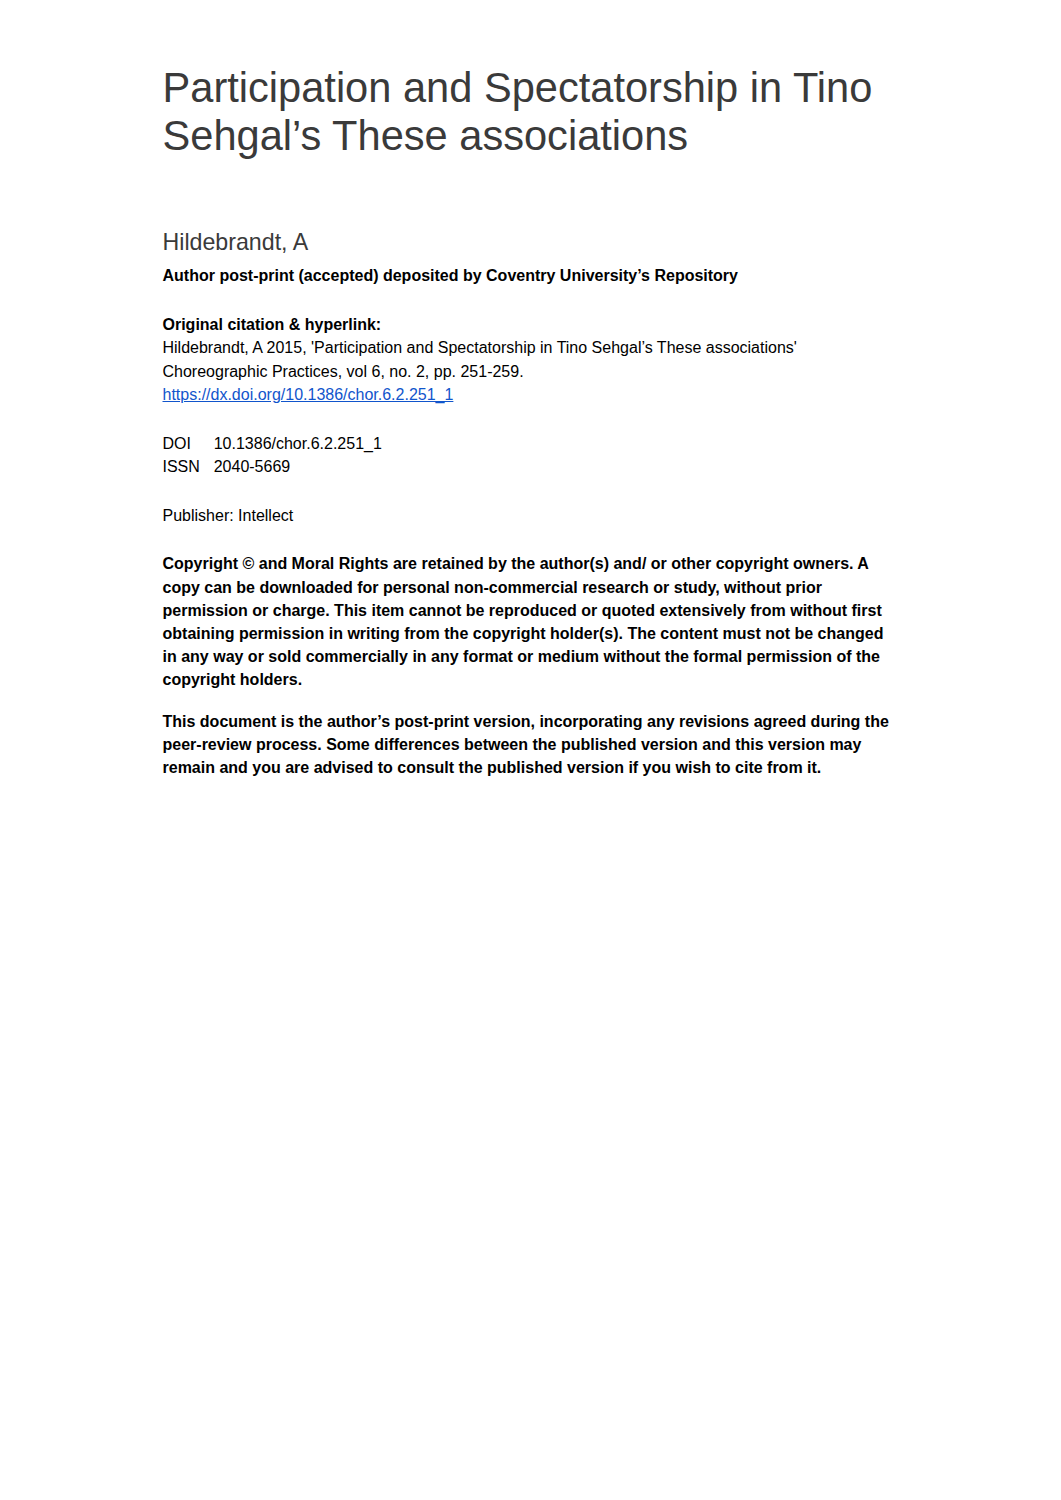Participation and Spectatorship in Tino Sehgal’s These associations
Hildebrandt, A
Author post-print (accepted) deposited by Coventry University’s Repository
Original citation & hyperlink:
Hildebrandt, A 2015, 'Participation and Spectatorship in Tino Sehgal’s These associations' Choreographic Practices, vol 6, no. 2, pp. 251-259.
https://dx.doi.org/10.1386/chor.6.2.251_1
DOI10.1386/chor.6.2.251_1
ISSN2040-5669
Publisher: Intellect
Copyright © and Moral Rights are retained by the author(s) and/ or other copyright owners. A copy can be downloaded for personal non-commercial research or study, without prior permission or charge. This item cannot be reproduced or quoted extensively from without first obtaining permission in writing from the copyright holder(s). The content must not be changed in any way or sold commercially in any format or medium without the formal permission of the copyright holders.
This document is the author’s post-print version, incorporating any revisions agreed during the peer-review process. Some differences between the published version and this version may remain and you are advised to consult the published version if you wish to cite from it.